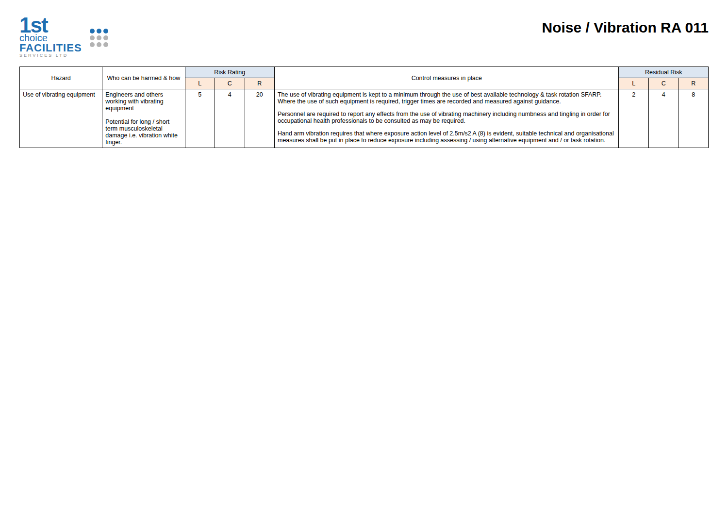1st choice FACILITIES SERVICES LTD
Noise / Vibration RA 011
| Hazard | Who can be harmed & how | Risk Rating | Control measures in place | Residual Risk |
| --- | --- | --- | --- | --- |
| L | C | R | L | C | R |
| Use of vibrating equipment | Engineers and others working with vibrating equipment Potential for long / short term musculoskeletal damage i.e. vibration white finger. | 5 | 4 | 20 | The use of vibrating equipment is kept to a minimum through the use of best available technology & task rotation SFARP. Where the use of such equipment is required, trigger times are recorded and measured against guidance. Personnel are required to report any effects from the use of vibrating machinery including numbness and tingling in order for occupational health professionals to be consulted as may be required. Hand arm vibration requires that where exposure action level of 2.5m/s2 A (8) is evident, suitable technical and organisational measures shall be put in place to reduce exposure including assessing / using alternative equipment and / or task rotation. | 2 | 4 | 8 |